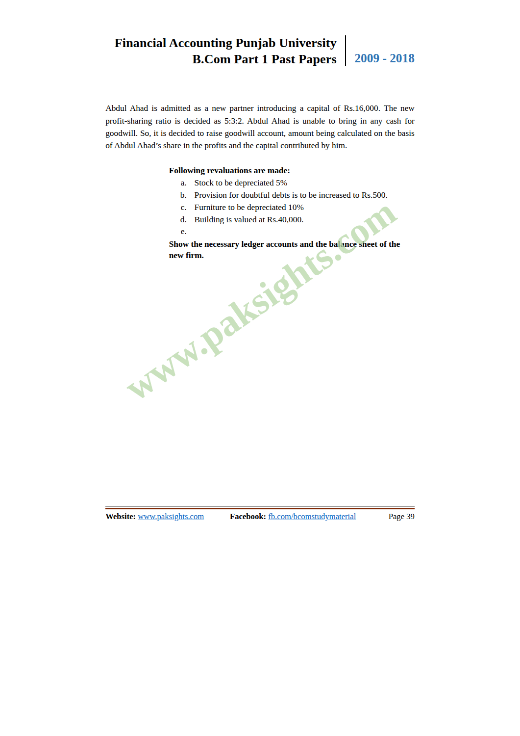Financial Accounting Punjab University
B.Com Part 1 Past Papers
2009 - 2018
www.paksights.com
Abdul Ahad is admitted as a new partner introducing a capital of Rs.16,000. The new profit-sharing ratio is decided as 5:3:2. Abdul Ahad is unable to bring in any cash for goodwill. So, it is decided to raise goodwill account, amount being calculated on the basis of Abdul Ahad’s share in the profits and the capital contributed by him.
Following revaluations are made:
Stock to be depreciated 5%
Provision for doubtful debts is to be increased to Rs.500.
Furniture to be depreciated 10%
Building is valued at Rs.40,000.
Show the necessary ledger accounts and the balance sheet of the new firm.
Website: www.paksights.com Facebook: fb.com/bcomstudymaterial
Page 39